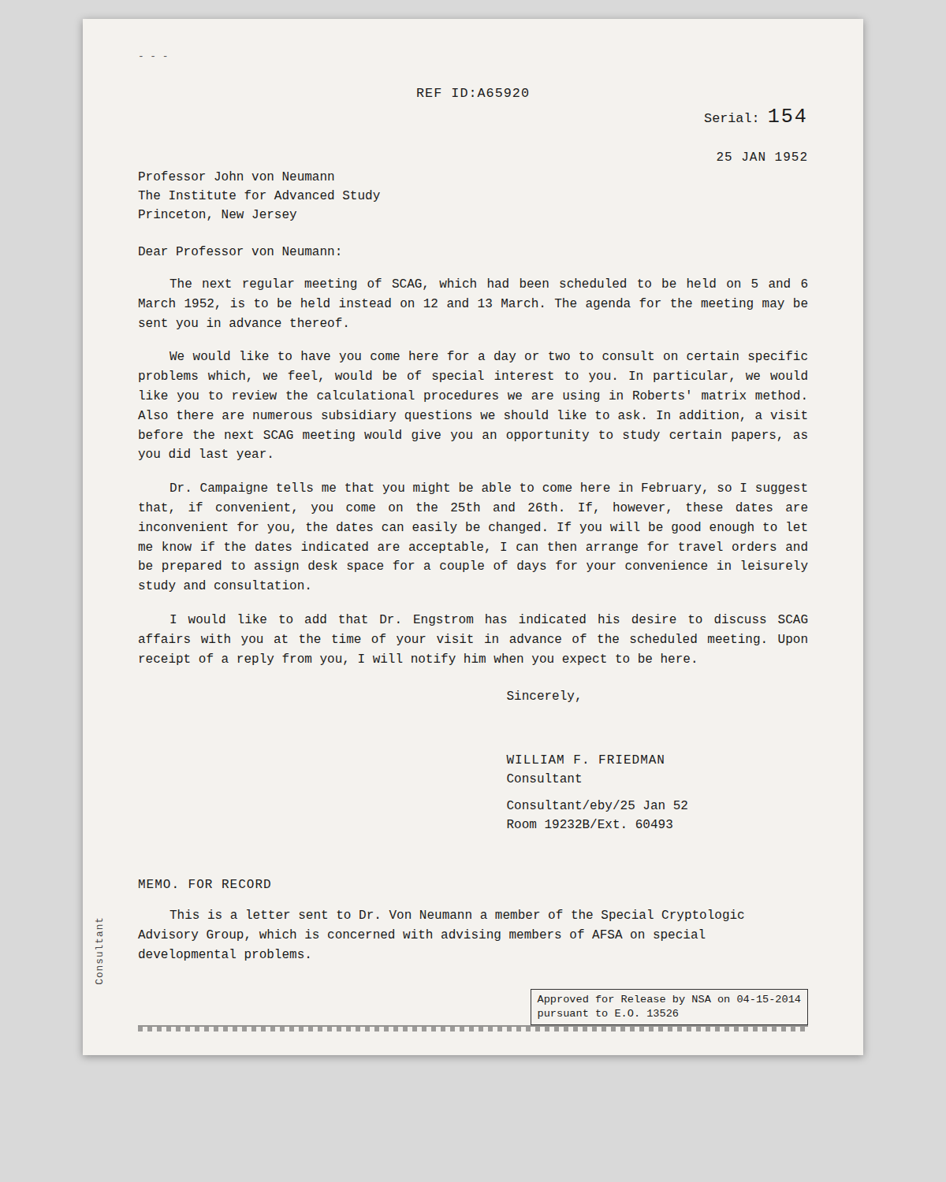- - -
REF ID:A65920
Serial: 154
25 JAN 1952
Professor John von Neumann
The Institute for Advanced Study
Princeton, New Jersey
Dear Professor von Neumann:
The next regular meeting of SCAG, which had been scheduled to be held on 5 and 6 March 1952, is to be held instead on 12 and 13 March. The agenda for the meeting may be sent you in advance thereof.
We would like to have you come here for a day or two to consult on certain specific problems which, we feel, would be of special interest to you. In particular, we would like you to review the calculational procedures we are using in Roberts' matrix method. Also there are numerous subsidiary questions we should like to ask. In addition, a visit before the next SCAG meeting would give you an opportunity to study certain papers, as you did last year.
Dr. Campaigne tells me that you might be able to come here in February, so I suggest that, if convenient, you come on the 25th and 26th. If, however, these dates are inconvenient for you, the dates can easily be changed. If you will be good enough to let me know if the dates indicated are acceptable, I can then arrange for travel orders and be prepared to assign desk space for a couple of days for your convenience in leisurely study and consultation.
I would like to add that Dr. Engstrom has indicated his desire to discuss SCAG affairs with you at the time of your visit in advance of the scheduled meeting. Upon receipt of a reply from you, I will notify him when you expect to be here.
Sincerely,
WILLIAM F. FRIEDMAN
Consultant
Consultant/eby/25 Jan 52
Room 19232B/Ext. 60493
MEMO. FOR RECORD
This is a letter sent to Dr. Von Neumann a member of the Special Cryptologic Advisory Group, which is concerned with advising members of AFSA on special developmental problems.
Approved for Release by NSA on 04-15-2014
pursuant to E.O. 13526
Consultant